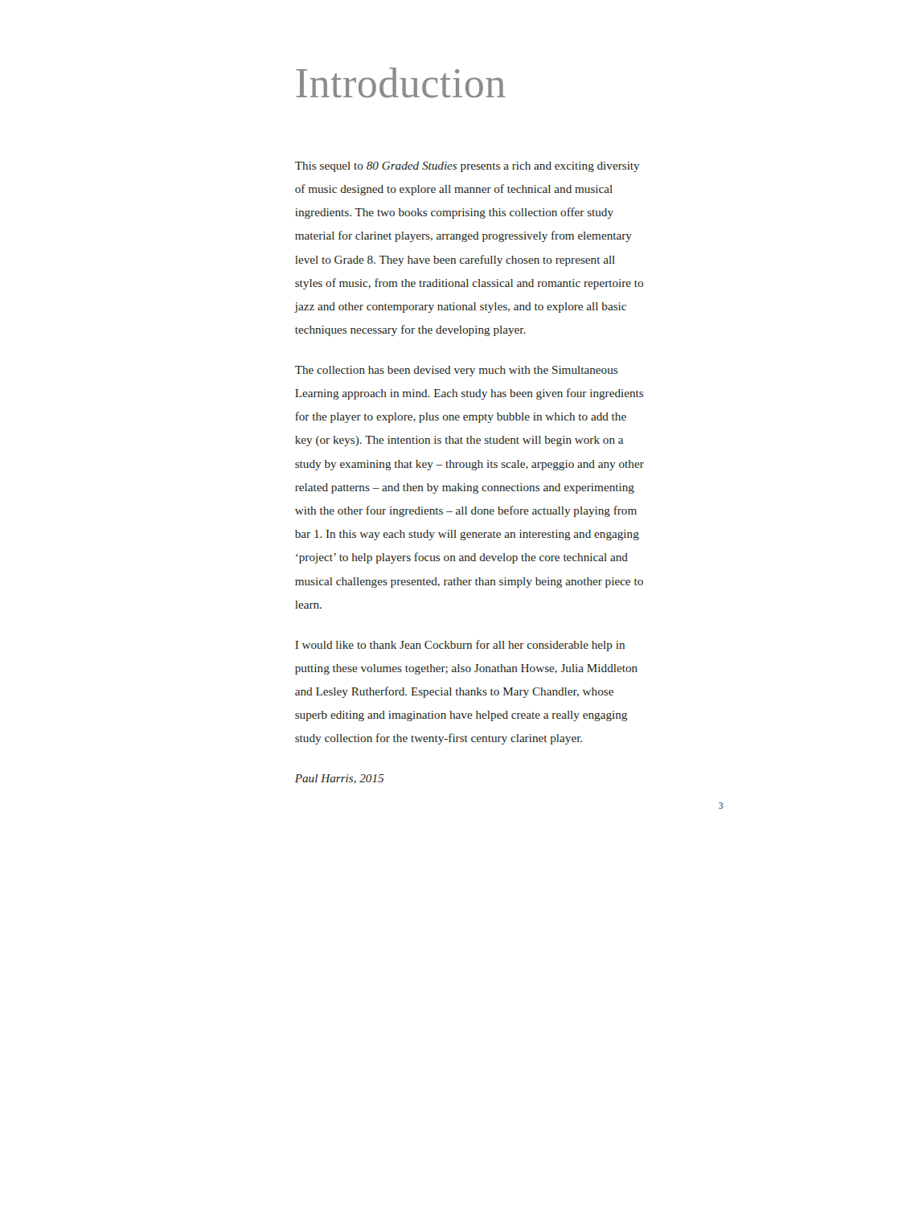Introduction
This sequel to 80 Graded Studies presents a rich and exciting diversity of music designed to explore all manner of technical and musical ingredients. The two books comprising this collection offer study material for clarinet players, arranged progressively from elementary level to Grade 8. They have been carefully chosen to represent all styles of music, from the traditional classical and romantic repertoire to jazz and other contemporary national styles, and to explore all basic techniques necessary for the developing player.
The collection has been devised very much with the Simultaneous Learning approach in mind. Each study has been given four ingredients for the player to explore, plus one empty bubble in which to add the key (or keys). The intention is that the student will begin work on a study by examining that key – through its scale, arpeggio and any other related patterns – and then by making connections and experimenting with the other four ingredients – all done before actually playing from bar 1. In this way each study will generate an interesting and engaging ‘project’ to help players focus on and develop the core technical and musical challenges presented, rather than simply being another piece to learn.
I would like to thank Jean Cockburn for all her considerable help in putting these volumes together; also Jonathan Howse, Julia Middleton and Lesley Rutherford. Especial thanks to Mary Chandler, whose superb editing and imagination have helped create a really engaging study collection for the twenty-first century clarinet player.
Paul Harris, 2015
3